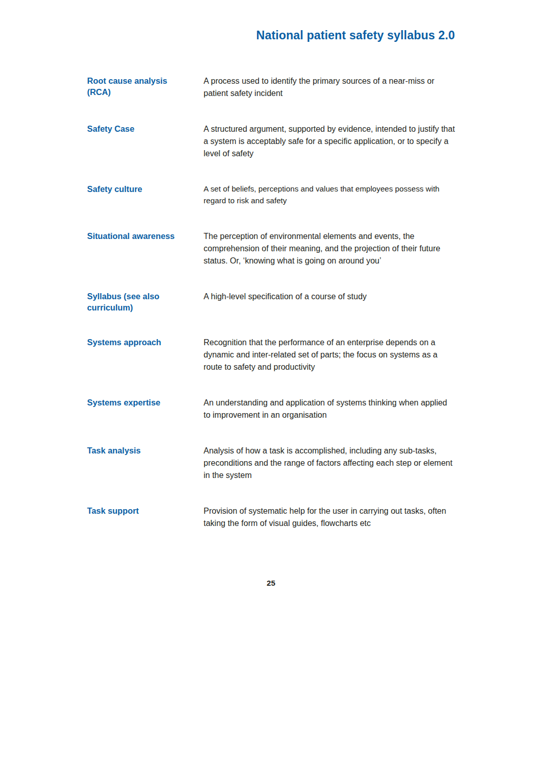National patient safety syllabus 2.0
Root cause analysis (RCA)
A process used to identify the primary sources of a near-miss or patient safety incident
Safety Case
A structured argument, supported by evidence, intended to justify that a system is acceptably safe for a specific application, or to specify a level of safety
Safety culture
A set of beliefs, perceptions and values that employees possess with regard to risk and safety
Situational awareness
The perception of environmental elements and events, the comprehension of their meaning, and the projection of their future status. Or, ‘knowing what is going on around you’
Syllabus (see also curriculum)
A high-level specification of a course of study
Systems approach
Recognition that the performance of an enterprise depends on a dynamic and inter-related set of parts; the focus on systems as a route to safety and productivity
Systems expertise
An understanding and application of systems thinking when applied to improvement in an organisation
Task analysis
Analysis of how a task is accomplished, including any sub-tasks, preconditions and the range of factors affecting each step or element in the system
Task support
Provision of systematic help for the user in carrying out tasks, often taking the form of visual guides, flowcharts etc
25